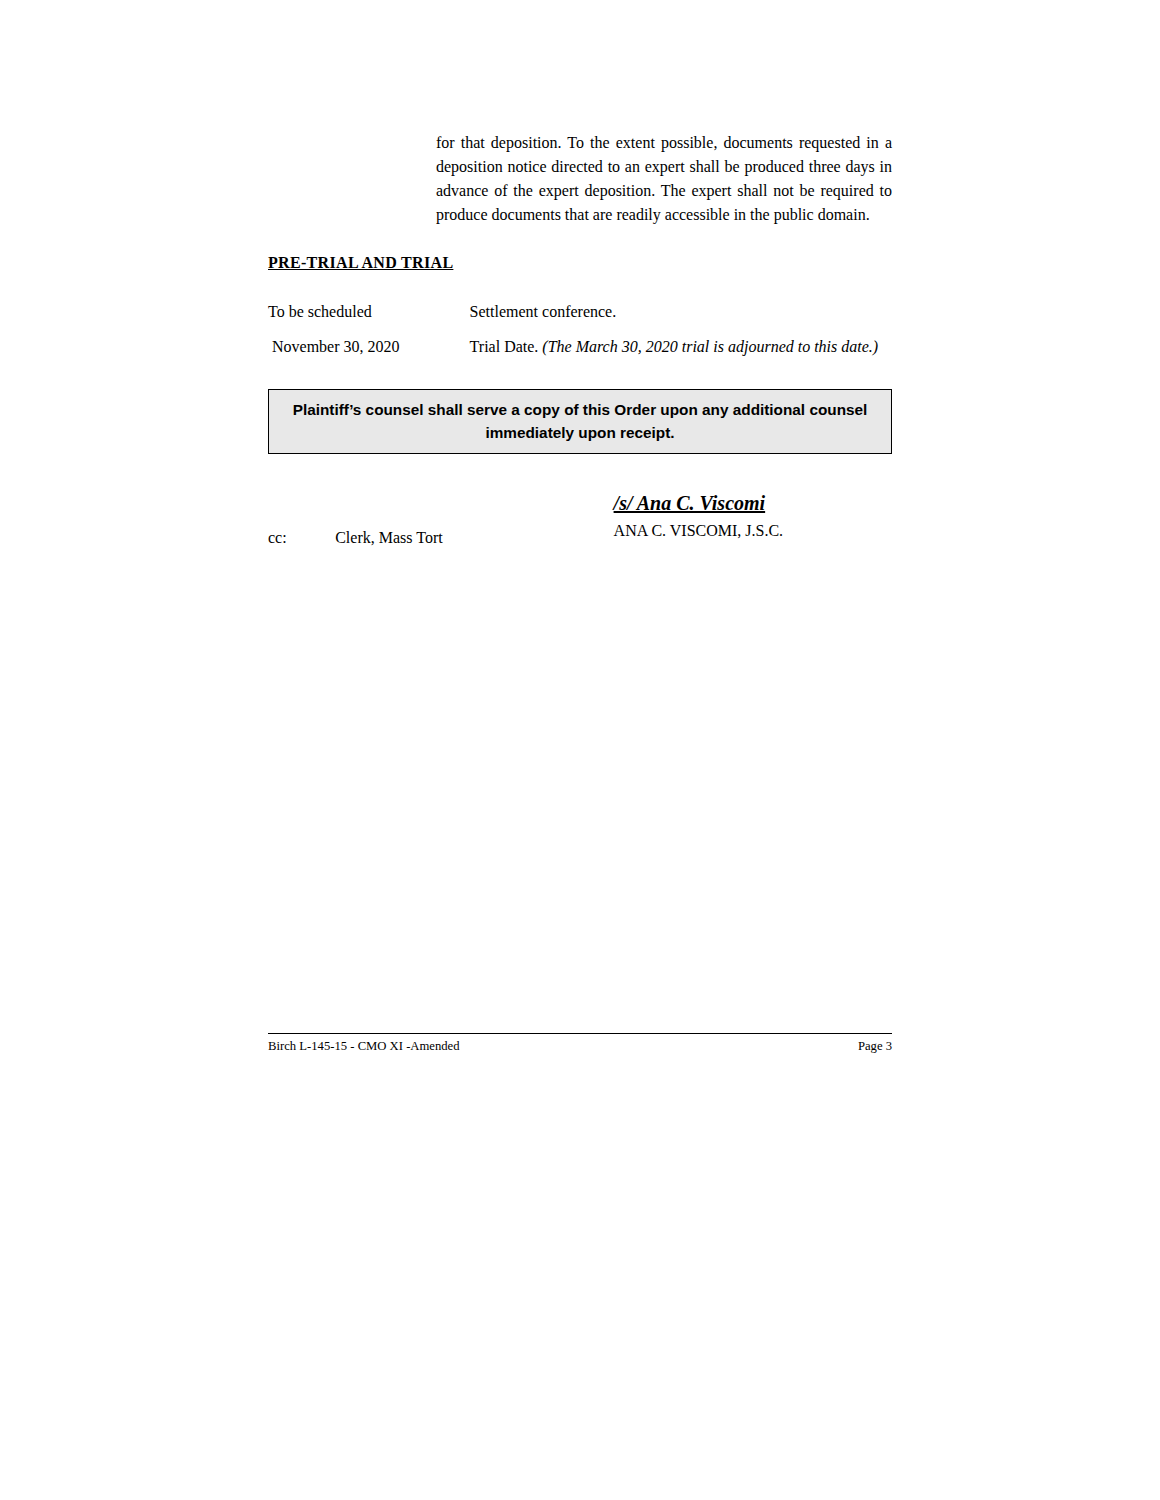for that deposition. To the extent possible, documents requested in a deposition notice directed to an expert shall be produced three days in advance of the expert deposition. The expert shall not be required to produce documents that are readily accessible in the public domain.
PRE-TRIAL AND TRIAL
| To be scheduled | Settlement conference. |
| November 30, 2020 | Trial Date. (The March 30, 2020 trial is adjourned to this date.) |
Plaintiff’s counsel shall serve a copy of this Order upon any additional counsel immediately upon receipt.
/s/ Ana C. Viscomi
ANA C. VISCOMI, J.S.C.
cc: Clerk, Mass Tort
Birch L-145-15 - CMO XI -Amended Page 3